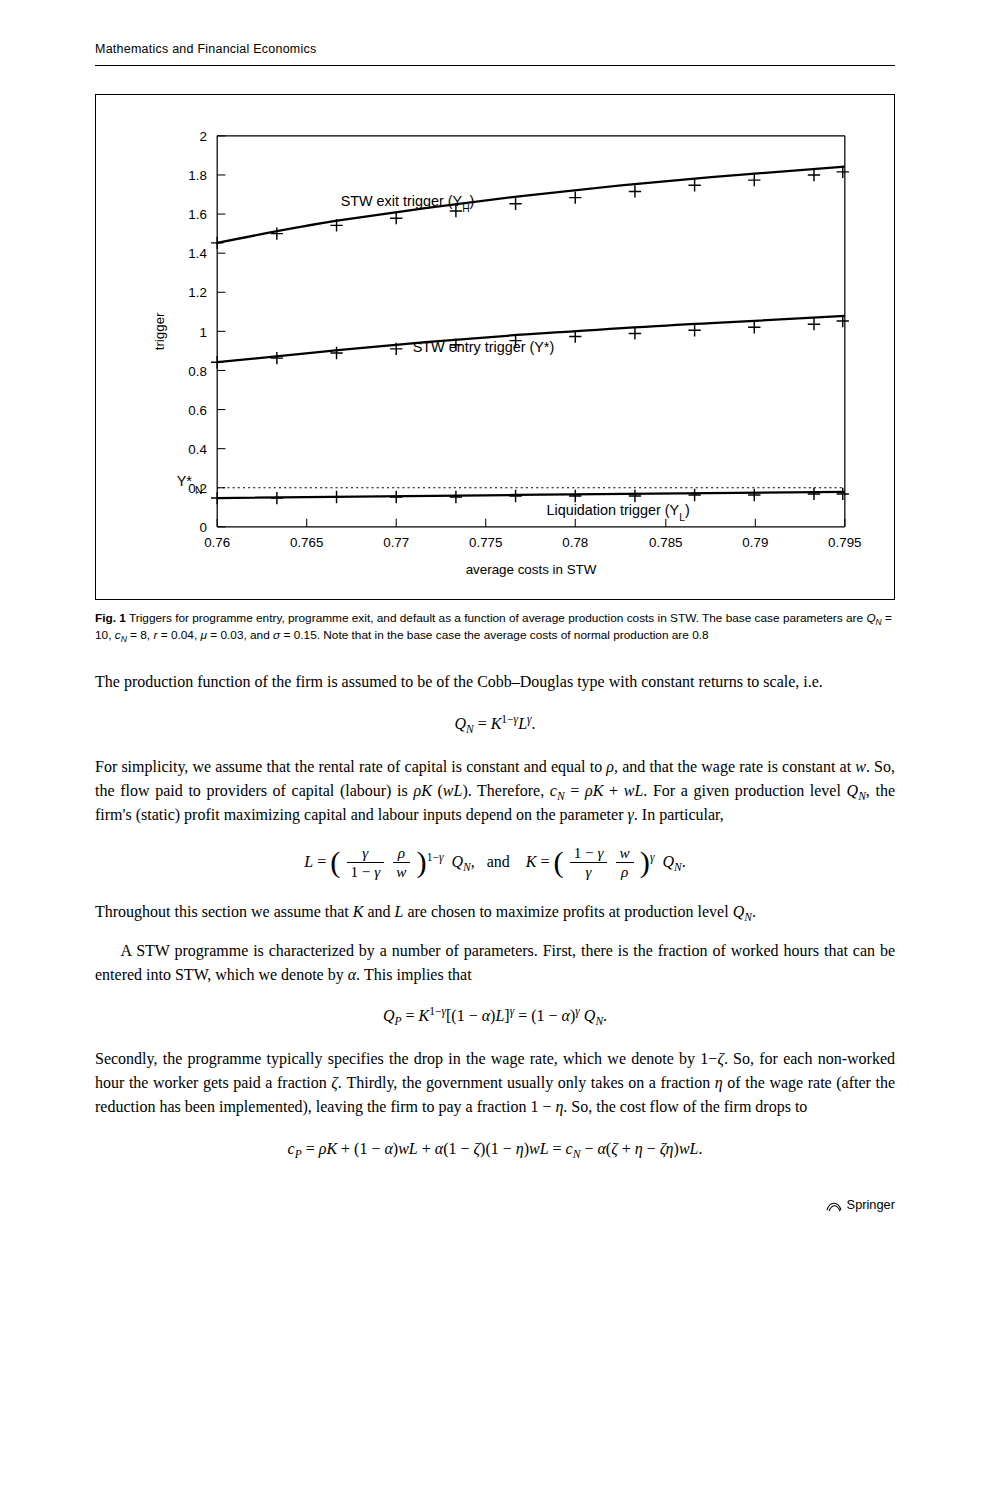Mathematics and Financial Economics
2 1.8 1.6 1.4 1.2 1 0.8 0.6 0.4 0.2 0 trigger 0.76 0.765 0.77 0.775 0.78 0.785 0.79 0.795 average costs in STW STW exit trigger (YH) STW entry trigger (Y*) Liquidation trigger (YL) Y* N
Fig. 1 Triggers for programme entry, programme exit, and default as a function of average production costs in STW. The base case parameters are QN = 10, cN = 8, r = 0.04, μ = 0.03, and σ = 0.15. Note that in the base case the average costs of normal production are 0.8
The production function of the firm is assumed to be of the Cobb–Douglas type with constant returns to scale, i.e.
QN = K1−γLγ.
For simplicity, we assume that the rental rate of capital is constant and equal to ρ, and that the wage rate is constant at w. So, the flow paid to providers of capital (labour) is ρK (wL). Therefore, cN = ρK + wL. For a given production level QN, the firm's (static) profit maximizing capital and labour inputs depend on the parameter γ. In particular,
L = ( γ 1 − γ ρw )1−γ QN, and K = ( 1 − γ γ wρ )γ QN.
Throughout this section we assume that K and L are chosen to maximize profits at production level QN.
A STW programme is characterized by a number of parameters. First, there is the fraction of worked hours that can be entered into STW, which we denote by α. This implies that
QP = K1−γ[(1 − α)L]γ = (1 − α)γ QN.
Secondly, the programme typically specifies the drop in the wage rate, which we denote by 1−ζ. So, for each non-worked hour the worker gets paid a fraction ζ. Thirdly, the government usually only takes on a fraction η of the wage rate (after the reduction has been implemented), leaving the firm to pay a fraction 1 − η. So, the cost flow of the firm drops to
cP = ρK + (1 − α)wL + α(1 − ζ)(1 − η)wL = cN − α(ζ + η − ζη)wL.
Springer